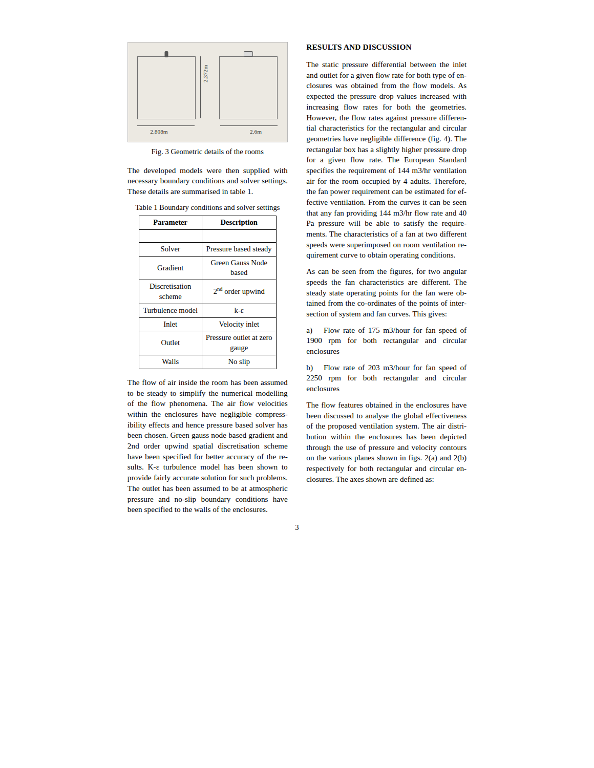2.372m
2.808m
2.6m
Fig. 3 Geometric details of the rooms
The developed models were then supplied with necessary boundary conditions and solver settings. These details are summarised in table 1.
Table 1 Boundary conditions and solver settings
| Parameter | Description |
| --- | --- |
| Solver | Pressure based steady |
| Gradient | Green Gauss Node based |
| Discretisation scheme | 2 nd order upwind |
| Turbulence model | k-ε |
| Inlet | Velocity inlet |
| Outlet | Pressure outlet at zero gauge |
| Walls | No slip |
The flow of air inside the room has been assumed to be steady to simplify the numerical modelling of the flow phenomena. The air flow velocities within the enclosures have negligible compressibility effects and hence pressure based solver has been chosen. Green gauss node based gradient and 2nd order upwind spatial discretisation scheme have been specified for better accuracy of the results. K-ε turbulence model has been shown to provide fairly accurate solution for such problems. The outlet has been assumed to be at atmospheric pressure and no-slip boundary conditions have been specified to the walls of the enclosures.
RESULTS AND DISCUSSION
The static pressure differential between the inlet and outlet for a given flow rate for both type of enclosures was obtained from the flow models. As expected the pressure drop values increased with increasing flow rates for both the geometries. However, the flow rates against pressure differential characteristics for the rectangular and circular geometries have negligible difference (fig. 4). The rectangular box has a slightly higher pressure drop for a given flow rate. The European Standard specifies the requirement of 144 m3/hr ventilation air for the room occupied by 4 adults. Therefore, the fan power requirement can be estimated for effective ventilation. From the curves it can be seen that any fan providing 144 m3/hr flow rate and 40 Pa pressure will be able to satisfy the requirements. The characteristics of a fan at two different speeds were superimposed on room ventilation requirement curve to obtain operating conditions.
As can be seen from the figures, for two angular speeds the fan characteristics are different. The steady state operating points for the fan were obtained from the co-ordinates of the points of intersection of system and fan curves. This gives:
a) Flow rate of 175 m3/hour for fan speed of 1900 rpm for both rectangular and circular enclosures
b) Flow rate of 203 m3/hour for fan speed of 2250 rpm for both rectangular and circular enclosures
The flow features obtained in the enclosures have been discussed to analyse the global effectiveness of the proposed ventilation system. The air distribution within the enclosures has been depicted through the use of pressure and velocity contours on the various planes shown in figs. 2(a) and 2(b) respectively for both rectangular and circular enclosures. The axes shown are defined as:
3